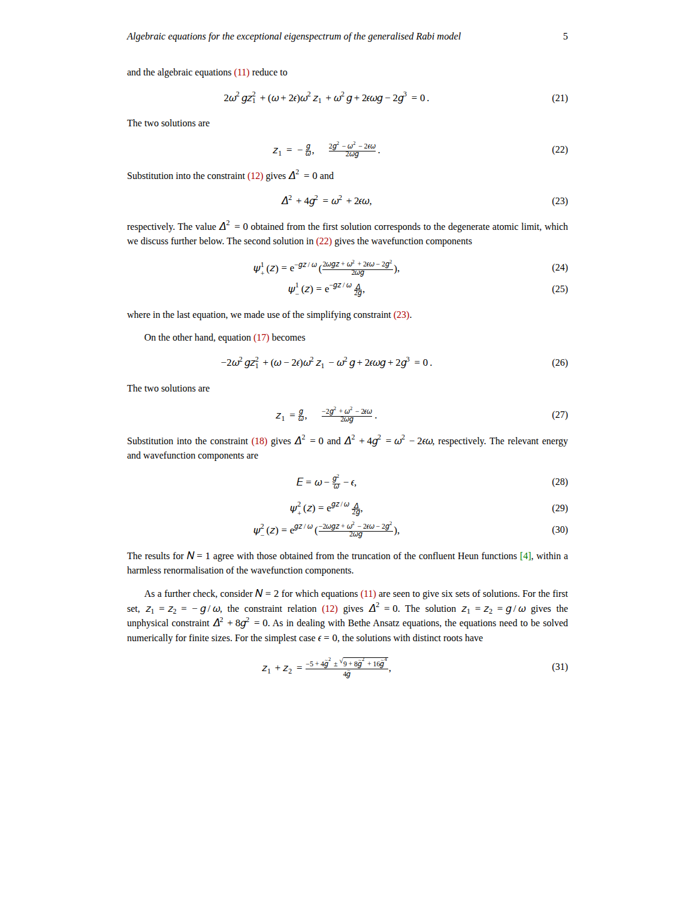Algebraic equations for the exceptional eigenspectrum of the generalised Rabi model 5
and the algebraic equations (11) reduce to
2ω2gz12 + (ω+2ϵ) ω2z1 + ω2g + 2ϵωg − 2g3 =0.
(21)
The two solutions are
z1 = −gω , 2g2−ω2−2ϵω 2ωg .
(22)
Substitution into the constraint (12) gives Δ2=0 and
Δ2+4g2 = ω2+2ϵω,
(23)
respectively. The value Δ2=0 obtained from the first solution corresponds to the degenerate atomic limit, which we discuss further below. The second solution in (22) gives the wavefunction components
ψ+1 (z) = e−gz/ω ( 2ωgz+ω2+2ϵω−2g2 2ωg ) ,
(24)
ψ−1 (z) = e−gz/ω Δ2g ,
(25)
where in the last equation, we made use of the simplifying constraint (23).
On the other hand, equation (17) becomes
−2ω2gz12 + (ω−2ϵ) ω2z1 − ω2g + 2ϵωg + 2g3 =0.
(26)
The two solutions are
z1 = gω , −2g2+ω2−2ϵω 2ωg .
(27)
Substitution into the constraint (18) gives Δ2=0 and Δ2+4g2=ω2−2ϵω, respectively. The relevant energy and wavefunction components are
E=ω− g2ω −ϵ,
(28)
ψ+2 (z) = egz/ω Δ2g ,
(29)
ψ−2 (z) = egz/ω ( −2ωgz+ω2−2ϵω−2g2 2ωg ) ,
(30)
The results for N=1 agree with those obtained from the truncation of the confluent Heun functions [4], within a harmless renormalisation of the wavefunction components.
As a further check, consider N=2 for which equations (11) are seen to give six sets of solutions. For the first set, z1=z2=−g/ω, the constraint relation (12) gives Δ2=0. The solution z1=z2=g/ω gives the unphysical constraint Δ2+8g2=0. As in dealing with Bethe Ansatz equations, the equations need to be solved numerically for finite sizes. For the simplest case ϵ=0, the solutions with distinct roots have
z1+z2 = −5+4g~2 ± 9+8g~2+16g~4 4g~ ,
(31)